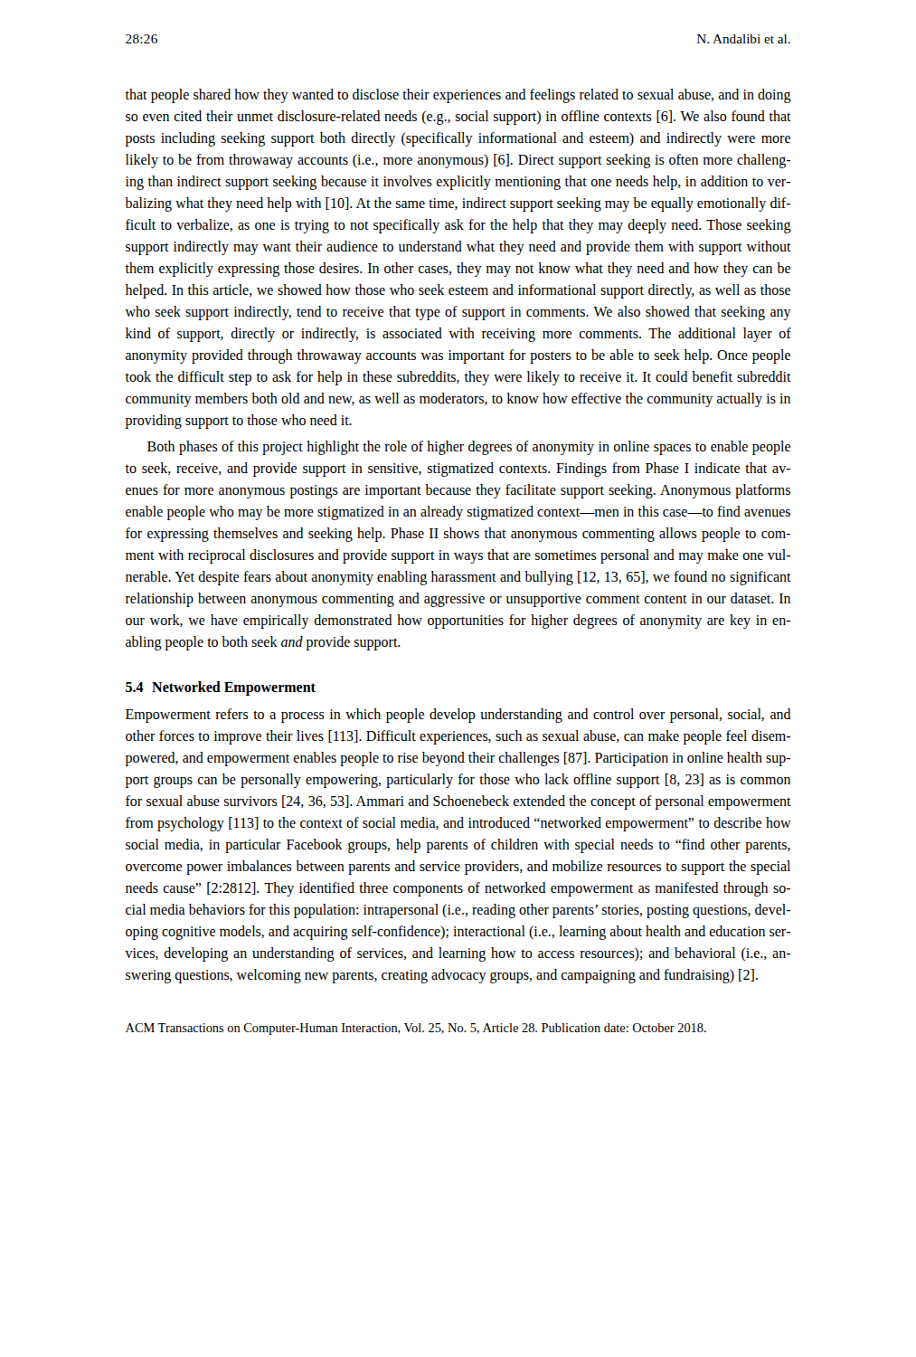28:26 N. Andalibi et al.
that people shared how they wanted to disclose their experiences and feelings related to sexual abuse, and in doing so even cited their unmet disclosure-related needs (e.g., social support) in offline contexts [6]. We also found that posts including seeking support both directly (specifically informational and esteem) and indirectly were more likely to be from throwaway accounts (i.e., more anonymous) [6]. Direct support seeking is often more challenging than indirect support seeking because it involves explicitly mentioning that one needs help, in addition to verbalizing what they need help with [10]. At the same time, indirect support seeking may be equally emotionally difficult to verbalize, as one is trying to not specifically ask for the help that they may deeply need. Those seeking support indirectly may want their audience to understand what they need and provide them with support without them explicitly expressing those desires. In other cases, they may not know what they need and how they can be helped. In this article, we showed how those who seek esteem and informational support directly, as well as those who seek support indirectly, tend to receive that type of support in comments. We also showed that seeking any kind of support, directly or indirectly, is associated with receiving more comments. The additional layer of anonymity provided through throwaway accounts was important for posters to be able to seek help. Once people took the difficult step to ask for help in these subreddits, they were likely to receive it. It could benefit subreddit community members both old and new, as well as moderators, to know how effective the community actually is in providing support to those who need it.
Both phases of this project highlight the role of higher degrees of anonymity in online spaces to enable people to seek, receive, and provide support in sensitive, stigmatized contexts. Findings from Phase I indicate that avenues for more anonymous postings are important because they facilitate support seeking. Anonymous platforms enable people who may be more stigmatized in an already stigmatized context—men in this case—to find avenues for expressing themselves and seeking help. Phase II shows that anonymous commenting allows people to comment with reciprocal disclosures and provide support in ways that are sometimes personal and may make one vulnerable. Yet despite fears about anonymity enabling harassment and bullying [12, 13, 65], we found no significant relationship between anonymous commenting and aggressive or unsupportive comment content in our dataset. In our work, we have empirically demonstrated how opportunities for higher degrees of anonymity are key in enabling people to both seek and provide support.
5.4 Networked Empowerment
Empowerment refers to a process in which people develop understanding and control over personal, social, and other forces to improve their lives [113]. Difficult experiences, such as sexual abuse, can make people feel disempowered, and empowerment enables people to rise beyond their challenges [87]. Participation in online health support groups can be personally empowering, particularly for those who lack offline support [8, 23] as is common for sexual abuse survivors [24, 36, 53]. Ammari and Schoenebeck extended the concept of personal empowerment from psychology [113] to the context of social media, and introduced “networked empowerment” to describe how social media, in particular Facebook groups, help parents of children with special needs to “find other parents, overcome power imbalances between parents and service providers, and mobilize resources to support the special needs cause” [2:2812]. They identified three components of networked empowerment as manifested through social media behaviors for this population: intrapersonal (i.e., reading other parents’ stories, posting questions, developing cognitive models, and acquiring self-confidence); interactional (i.e., learning about health and education services, developing an understanding of services, and learning how to access resources); and behavioral (i.e., answering questions, welcoming new parents, creating advocacy groups, and campaigning and fundraising) [2].
ACM Transactions on Computer-Human Interaction, Vol. 25, No. 5, Article 28. Publication date: October 2018.